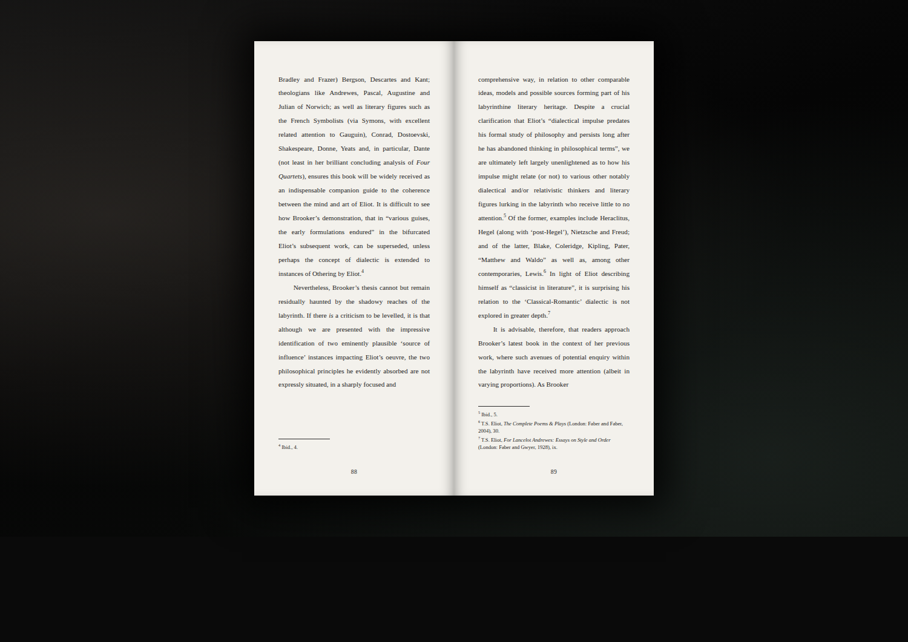Bradley and Frazer) Bergson, Descartes and Kant; theologians like Andrewes, Pascal, Augustine and Julian of Norwich; as well as literary figures such as the French Symbolists (via Symons, with excellent related attention to Gauguin), Conrad, Dostoevski, Shakespeare, Donne, Yeats and, in particular, Dante (not least in her brilliant concluding analysis of Four Quartets), ensures this book will be widely received as an indispensable companion guide to the coherence between the mind and art of Eliot. It is difficult to see how Brooker’s demonstration, that in “various guises, the early formulations endured” in the bifurcated Eliot’s subsequent work, can be superseded, unless perhaps the concept of dialectic is extended to instances of Othering by Eliot.4
Nevertheless, Brooker’s thesis cannot but remain residually haunted by the shadowy reaches of the labyrinth. If there is a criticism to be levelled, it is that although we are presented with the impressive identification of two eminently plausible ‘source of influence’ instances impacting Eliot’s oeuvre, the two philosophical principles he evidently absorbed are not expressly situated, in a sharply focused and
4 Ibid., 4.
88
comprehensive way, in relation to other comparable ideas, models and possible sources forming part of his labyrinthine literary heritage. Despite a crucial clarification that Eliot’s “dialectical impulse predates his formal study of philosophy and persists long after he has abandoned thinking in philosophical terms”, we are ultimately left largely unenlightened as to how his impulse might relate (or not) to various other notably dialectical and/or relativistic thinkers and literary figures lurking in the labyrinth who receive little to no attention.5 Of the former, examples include Heraclitus, Hegel (along with ‘post-Hegel’), Nietzsche and Freud; and of the latter, Blake, Coleridge, Kipling, Pater, “Matthew and Waldo” as well as, among other contemporaries, Lewis.6 In light of Eliot describing himself as “classicist in literature”, it is surprising his relation to the ‘Classical-Romantic’ dialectic is not explored in greater depth.7
It is advisable, therefore, that readers approach Brooker’s latest book in the context of her previous work, where such avenues of potential enquiry within the labyrinth have received more attention (albeit in varying proportions). As Brooker
5 Ibid., 5.
6 T.S. Eliot, The Complete Poems & Plays (London: Faber and Faber, 2004), 30.
7 T.S. Eliot, For Lancelot Andrewes: Essays on Style and Order (London: Faber and Gwyer, 1928), ix.
89